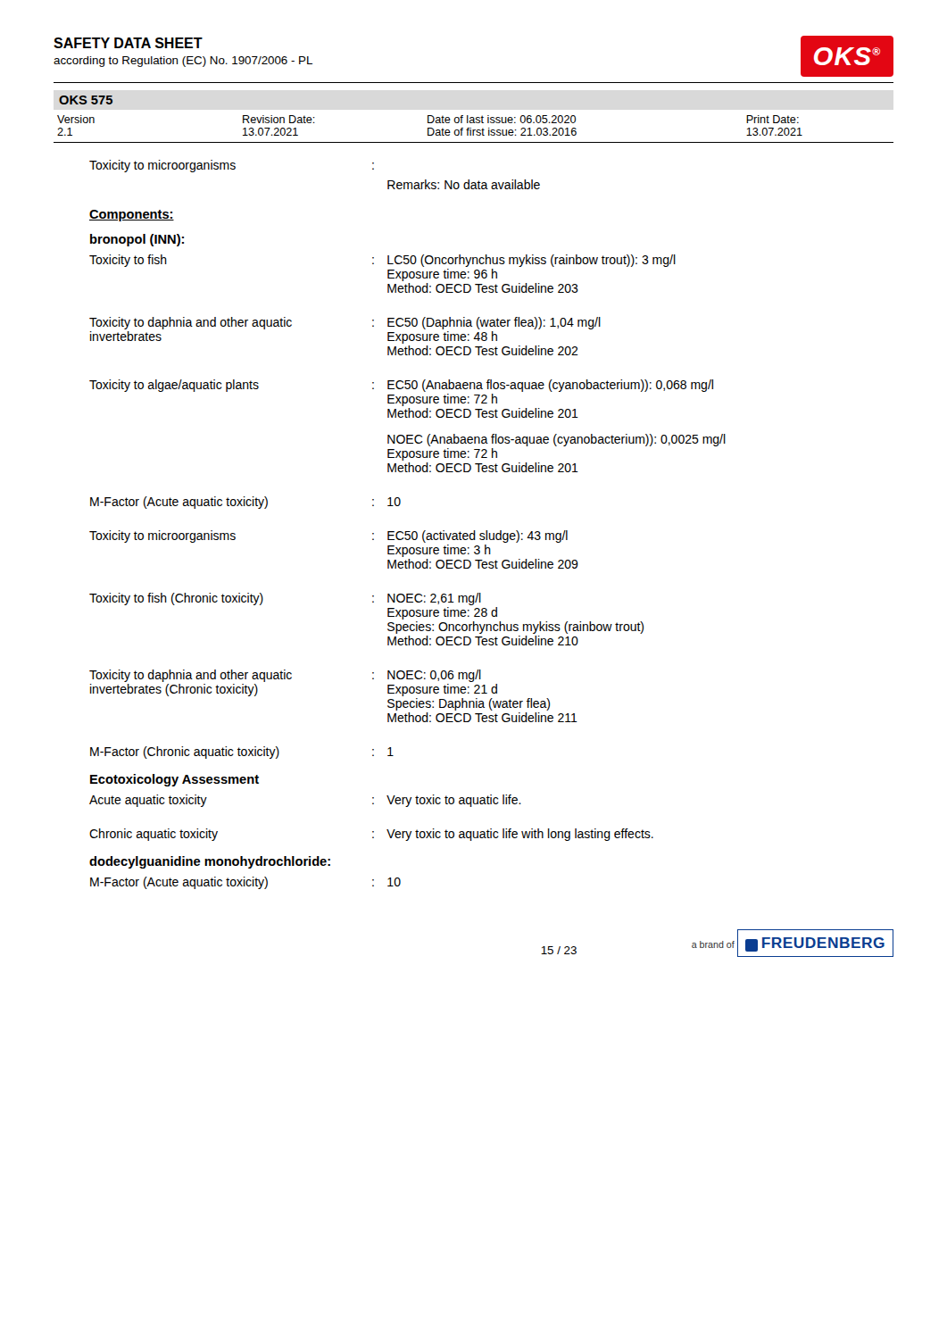SAFETY DATA SHEET
according to Regulation (EC) No. 1907/2006 - PL
OKS®
OKS 575
| Version 2.1 | Revision Date: 13.07.2021 | Date of last issue: 06.05.2020 Date of first issue: 21.03.2016 | Print Date: 13.07.2021 |
| Toxicity to microorganisms | : | |
| | | Remarks: No data available |
Components:
bronopol (INN):
| Toxicity to fish | : | LC50 (Oncorhynchus mykiss (rainbow trout)): 3 mg/l Exposure time: 96 h Method: OECD Test Guideline 203 |
| Toxicity to daphnia and other aquatic invertebrates | : | EC50 (Daphnia (water flea)): 1,04 mg/l Exposure time: 48 h Method: OECD Test Guideline 202 |
| Toxicity to algae/aquatic plants | : | EC50 (Anabaena flos-aquae (cyanobacterium)): 0,068 mg/l Exposure time: 72 h Method: OECD Test Guideline 201 |
| | | NOEC (Anabaena flos-aquae (cyanobacterium)): 0,0025 mg/l Exposure time: 72 h Method: OECD Test Guideline 201 |
| M-Factor (Acute aquatic toxicity) | : | 10 |
| Toxicity to microorganisms | : | EC50 (activated sludge): 43 mg/l Exposure time: 3 h Method: OECD Test Guideline 209 |
| Toxicity to fish (Chronic toxicity) | : | NOEC: 2,61 mg/l Exposure time: 28 d Species: Oncorhynchus mykiss (rainbow trout) Method: OECD Test Guideline 210 |
| Toxicity to daphnia and other aquatic invertebrates (Chronic toxicity) | : | NOEC: 0,06 mg/l Exposure time: 21 d Species: Daphnia (water flea) Method: OECD Test Guideline 211 |
| M-Factor (Chronic aquatic toxicity) | : | 1 |
Ecotoxicology Assessment
| Acute aquatic toxicity | : | Very toxic to aquatic life. |
| Chronic aquatic toxicity | : | Very toxic to aquatic life with long lasting effects. |
dodecylguanidine monohydrochloride:
| M-Factor (Acute aquatic toxicity) | : | 10 |
15 / 23
a brand of
FREUDENBERG